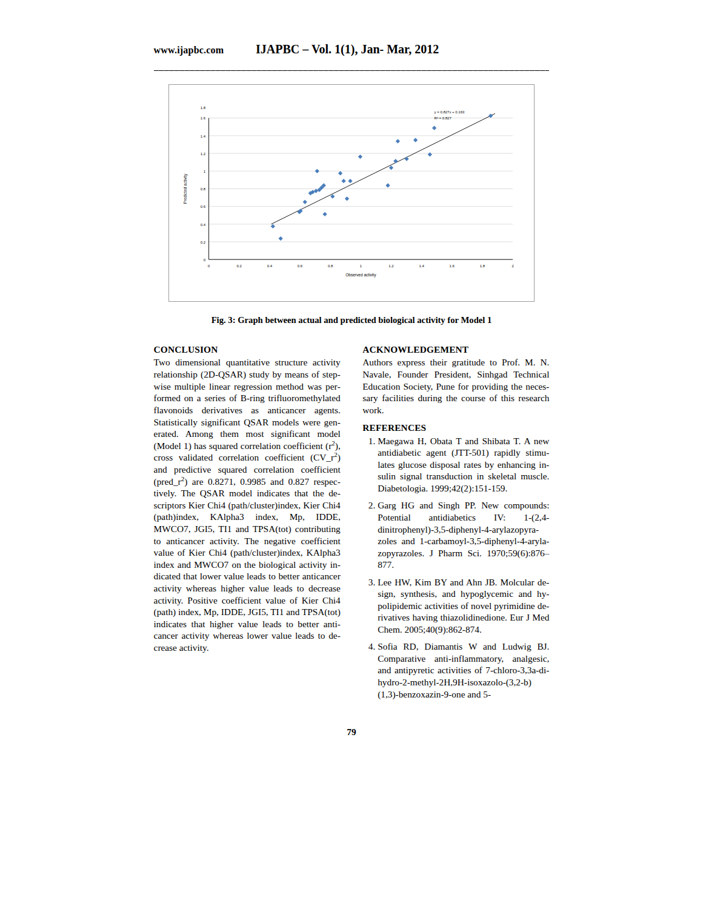www.ijapbc.com IJAPBC – Vol. 1(1), Jan- Mar, 2012
_______________________________________________________________________________
0 0.2 0.4 0.6 0.8 1 1.2 1.4 1.6 1.8 0 0.2 0.4 0.6 0.8 1 1.2 1.4 1.6 1.8 2 Observed activity Predicted activity y = 0.827x + 0.163 R² = 0.827
Fig. 3: Graph between actual and predicted biological activity for Model 1
CONCLUSION
Two dimensional quantitative structure activity relationship (2D-QSAR) study by means of stepwise multiple linear regression method was performed on a series of B-ring trifluoromethylated flavonoids derivatives as anticancer agents. Statistically significant QSAR models were generated. Among them most significant model (Model 1) has squared correlation coefficient (r2), cross validated correlation coefficient (CV_r2) and predictive squared correlation coefficient (pred_r2) are 0.8271, 0.9985 and 0.827 respectively. The QSAR model indicates that the descriptors Kier Chi4 (path/cluster)index, Kier Chi4 (path)index, KAlpha3 index, Mp, IDDE, MWCO7, JGI5, TI1 and TPSA(tot) contributing to anticancer activity. The negative coefficient value of Kier Chi4 (path/cluster)index, KAlpha3 index and MWCO7 on the biological activity indicated that lower value leads to better anticancer activity whereas higher value leads to decrease activity. Positive coefficient value of Kier Chi4 (path) index, Mp, IDDE, JGI5, TI1 and TPSA(tot) indicates that higher value leads to better anticancer activity whereas lower value leads to decrease activity.
ACKNOWLEDGEMENT
Authors express their gratitude to Prof. M. N. Navale, Founder President, Sinhgad Technical Education Society, Pune for providing the necessary facilities during the course of this research work.
REFERENCES
Maegawa H, Obata T and Shibata T. A new antidiabetic agent (JTT-501) rapidly stimulates glucose disposal rates by enhancing insulin signal transduction in skeletal muscle. Diabetologia. 1999;42(2):151-159.
Garg HG and Singh PP. New compounds: Potential antidiabetics IV: 1-(2,4-dinitrophenyl)-3,5-diphenyl-4-arylazopyrazoles and 1-carbamoyl-3,5-diphenyl-4-arylazopyrazoles. J Pharm Sci. 1970;59(6):876–877.
Lee HW, Kim BY and Ahn JB. Molcular design, synthesis, and hypoglycemic and hypolipidemic activities of novel pyrimidine derivatives having thiazolidinedione. Eur J Med Chem. 2005;40(9):862-874.
Sofia RD, Diamantis W and Ludwig BJ. Comparative anti-inflammatory, analgesic, and antipyretic activities of 7-chloro-3,3a-dihydro-2-methyl-2H,9H-isoxazolo-(3,2-b)(1,3)-benzoxazin-9-one and 5-
79